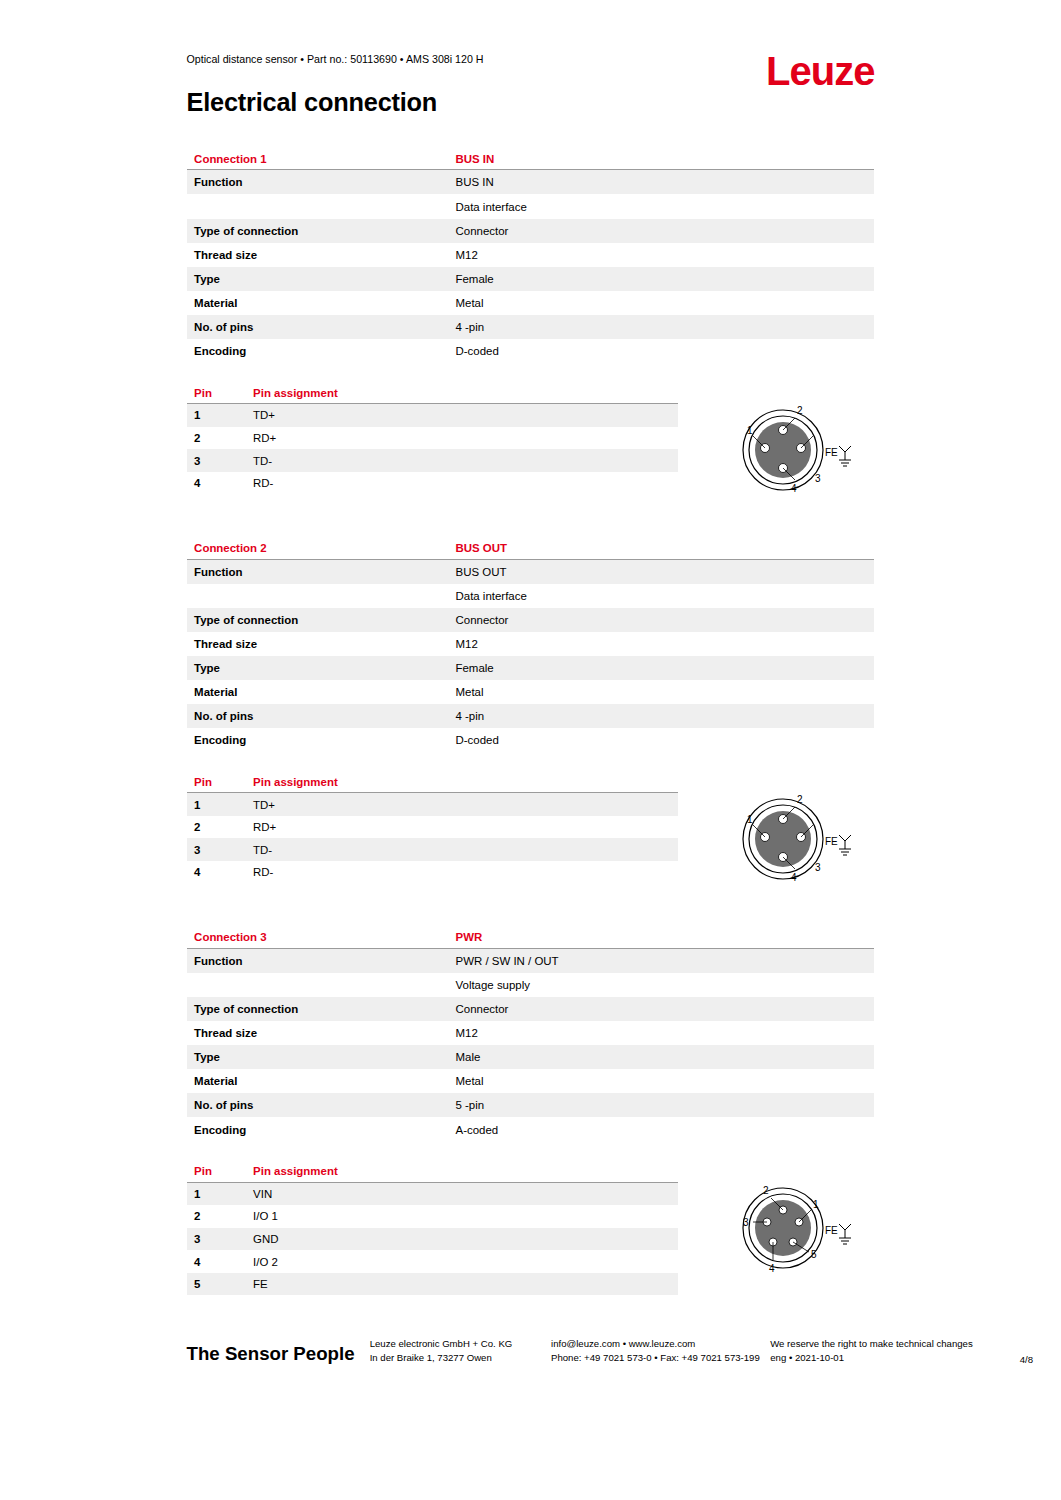Optical distance sensor • Part no.: 50113690 • AMS 308i 120 H
Electrical connection
Leuze
| Connection 1 | BUS IN |
| --- | --- |
| Function | BUS IN |
| | Data interface |
| Type of connection | Connector |
| Thread size | M12 |
| Type | Female |
| Material | Metal |
| No. of pins | 4 -pin |
| Encoding | D-coded |
| Pin | Pin assignment |
| --- | --- |
| 1 | TD+ |
| 2 | RD+ |
| 3 | TD- |
| 4 | RD- |
2 1 3 4 FE
| Connection 2 | BUS OUT |
| --- | --- |
| Function | BUS OUT |
| | Data interface |
| Type of connection | Connector |
| Thread size | M12 |
| Type | Female |
| Material | Metal |
| No. of pins | 4 -pin |
| Encoding | D-coded |
| Pin | Pin assignment |
| --- | --- |
| 1 | TD+ |
| 2 | RD+ |
| 3 | TD- |
| 4 | RD- |
2 1 3 4 FE
| Connection 3 | PWR |
| --- | --- |
| Function | PWR / SW IN / OUT |
| | Voltage supply |
| Type of connection | Connector |
| Thread size | M12 |
| Type | Male |
| Material | Metal |
| No. of pins | 5 -pin |
| Encoding | A-coded |
| Pin | Pin assignment |
| --- | --- |
| 1 | VIN |
| 2 | I/O 1 |
| 3 | GND |
| 4 | I/O 2 |
| 5 | FE |
2 1 3 5 4 FE
The Sensor People
Leuze electronic GmbH + Co. KG
In der Braike 1, 73277 Owen
info@leuze.com • www.leuze.com
Phone: +49 7021 573-0 • Fax: +49 7021 573-199
We reserve the right to make technical changes
eng • 2021-10-01
4/8